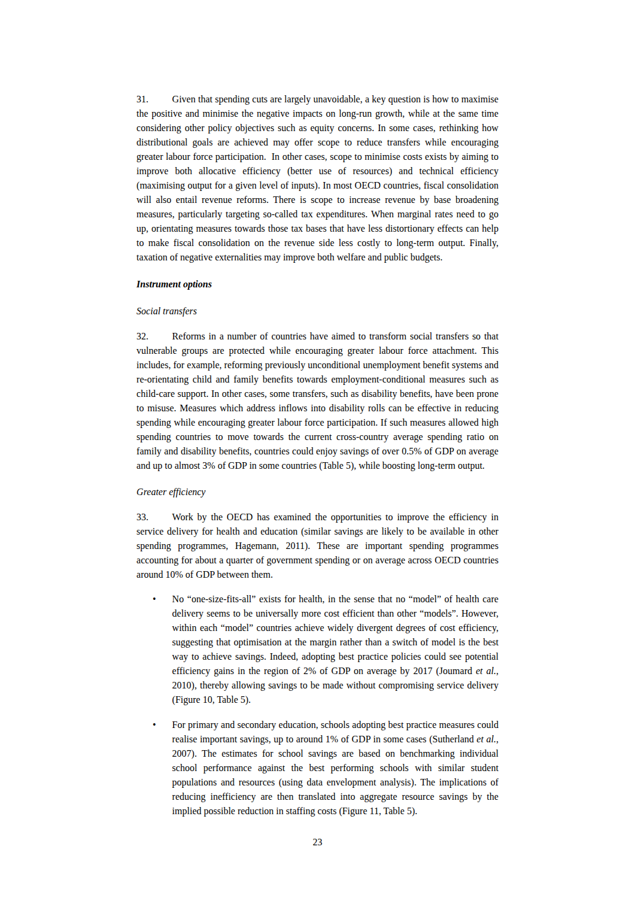31. Given that spending cuts are largely unavoidable, a key question is how to maximise the positive and minimise the negative impacts on long-run growth, while at the same time considering other policy objectives such as equity concerns. In some cases, rethinking how distributional goals are achieved may offer scope to reduce transfers while encouraging greater labour force participation. In other cases, scope to minimise costs exists by aiming to improve both allocative efficiency (better use of resources) and technical efficiency (maximising output for a given level of inputs). In most OECD countries, fiscal consolidation will also entail revenue reforms. There is scope to increase revenue by base broadening measures, particularly targeting so-called tax expenditures. When marginal rates need to go up, orientating measures towards those tax bases that have less distortionary effects can help to make fiscal consolidation on the revenue side less costly to long-term output. Finally, taxation of negative externalities may improve both welfare and public budgets.
Instrument options
Social transfers
32. Reforms in a number of countries have aimed to transform social transfers so that vulnerable groups are protected while encouraging greater labour force attachment. This includes, for example, reforming previously unconditional unemployment benefit systems and re-orientating child and family benefits towards employment-conditional measures such as child-care support. In other cases, some transfers, such as disability benefits, have been prone to misuse. Measures which address inflows into disability rolls can be effective in reducing spending while encouraging greater labour force participation. If such measures allowed high spending countries to move towards the current cross-country average spending ratio on family and disability benefits, countries could enjoy savings of over 0.5% of GDP on average and up to almost 3% of GDP in some countries (Table 5), while boosting long-term output.
Greater efficiency
33. Work by the OECD has examined the opportunities to improve the efficiency in service delivery for health and education (similar savings are likely to be available in other spending programmes, Hagemann, 2011). These are important spending programmes accounting for about a quarter of government spending or on average across OECD countries around 10% of GDP between them.
No “one-size-fits-all” exists for health, in the sense that no “model” of health care delivery seems to be universally more cost efficient than other “models”. However, within each “model” countries achieve widely divergent degrees of cost efficiency, suggesting that optimisation at the margin rather than a switch of model is the best way to achieve savings. Indeed, adopting best practice policies could see potential efficiency gains in the region of 2% of GDP on average by 2017 (Joumard et al., 2010), thereby allowing savings to be made without compromising service delivery (Figure 10, Table 5).
For primary and secondary education, schools adopting best practice measures could realise important savings, up to around 1% of GDP in some cases (Sutherland et al., 2007). The estimates for school savings are based on benchmarking individual school performance against the best performing schools with similar student populations and resources (using data envelopment analysis). The implications of reducing inefficiency are then translated into aggregate resource savings by the implied possible reduction in staffing costs (Figure 11, Table 5).
23